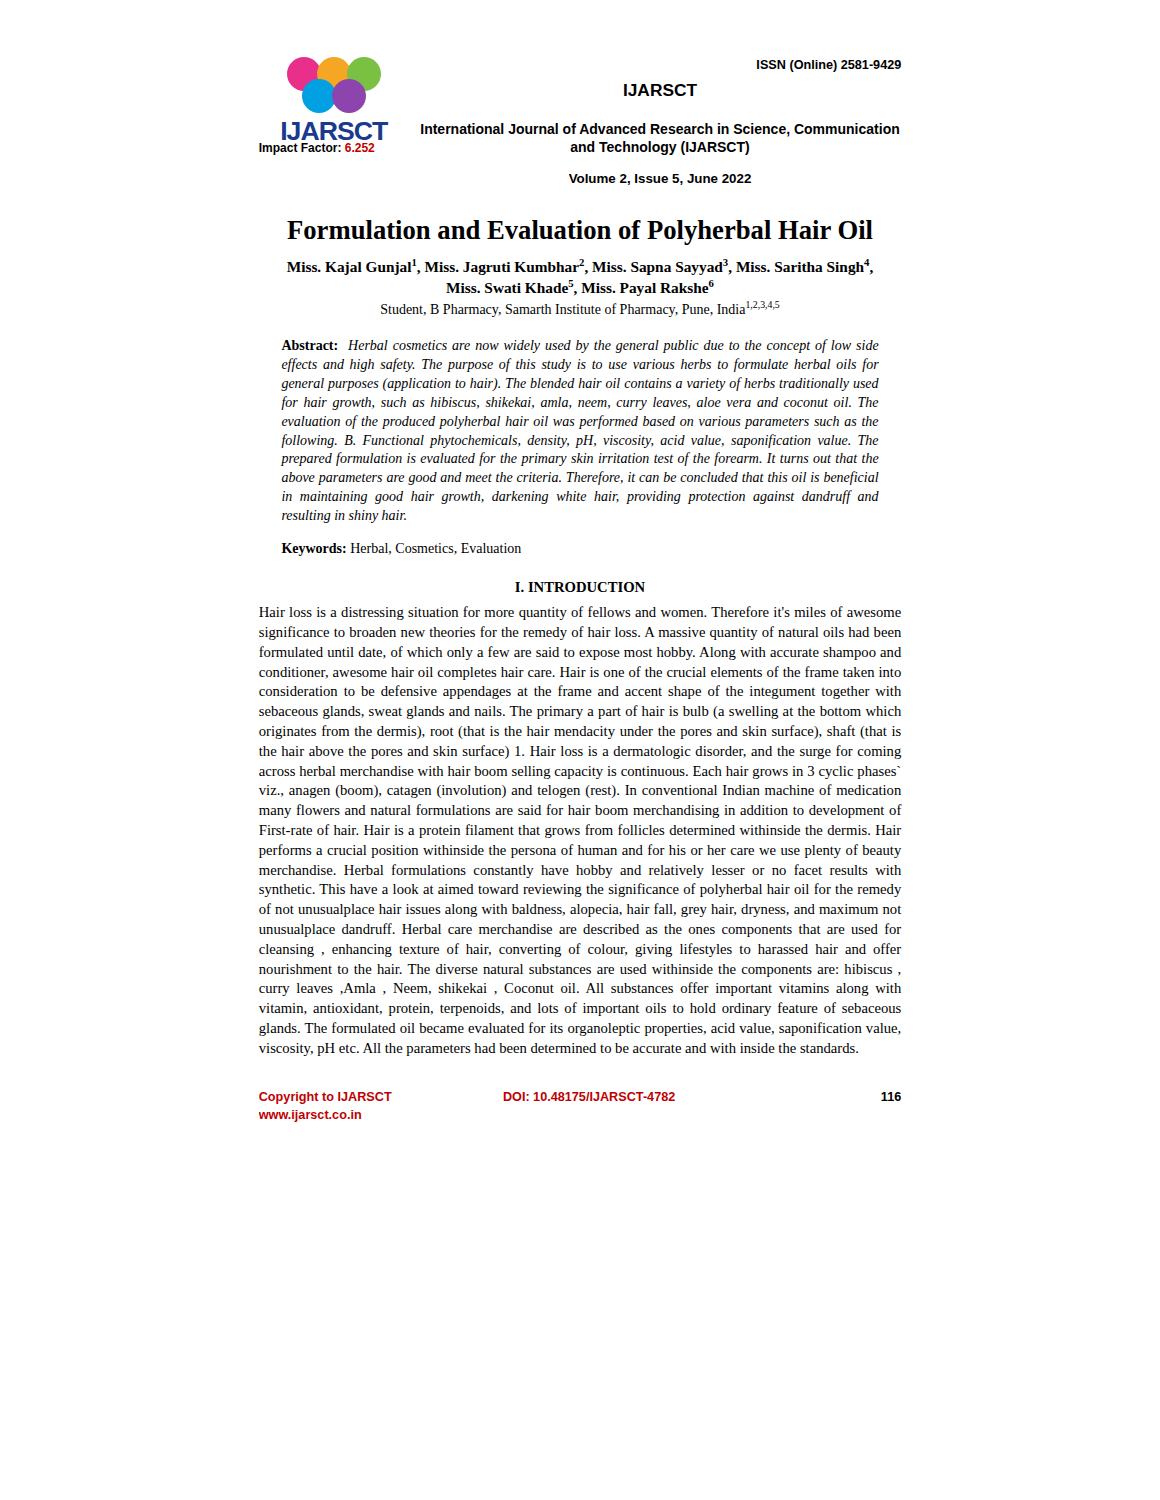IJARSCT
Impact Factor: 6.252
ISSN (Online) 2581-9429
IJARSCT
International Journal of Advanced Research in Science, Communication and Technology (IJARSCT)
Volume 2, Issue 5, June 2022
Formulation and Evaluation of Polyherbal Hair Oil
Miss. Kajal Gunjal1, Miss. Jagruti Kumbhar2, Miss. Sapna Sayyad3, Miss. Saritha Singh4,
Miss. Swati Khade5, Miss. Payal Rakshe6
Student, B Pharmacy, Samarth Institute of Pharmacy, Pune, India1,2,3,4,5
Abstract: Herbal cosmetics are now widely used by the general public due to the concept of low side effects and high safety. The purpose of this study is to use various herbs to formulate herbal oils for general purposes (application to hair). The blended hair oil contains a variety of herbs traditionally used for hair growth, such as hibiscus, shikekai, amla, neem, curry leaves, aloe vera and coconut oil. The evaluation of the produced polyherbal hair oil was performed based on various parameters such as the following. B. Functional phytochemicals, density, pH, viscosity, acid value, saponification value. The prepared formulation is evaluated for the primary skin irritation test of the forearm. It turns out that the above parameters are good and meet the criteria. Therefore, it can be concluded that this oil is beneficial in maintaining good hair growth, darkening white hair, providing protection against dandruff and resulting in shiny hair.
Keywords: Herbal, Cosmetics, Evaluation
I. INTRODUCTION
Hair loss is a distressing situation for more quantity of fellows and women. Therefore it's miles of awesome significance to broaden new theories for the remedy of hair loss. A massive quantity of natural oils had been formulated until date, of which only a few are said to expose most hobby. Along with accurate shampoo and conditioner, awesome hair oil completes hair care. Hair is one of the crucial elements of the frame taken into consideration to be defensive appendages at the frame and accent shape of the integument together with sebaceous glands, sweat glands and nails. The primary a part of hair is bulb (a swelling at the bottom which originates from the dermis), root (that is the hair mendacity under the pores and skin surface), shaft (that is the hair above the pores and skin surface) 1. Hair loss is a dermatologic disorder, and the surge for coming across herbal merchandise with hair boom selling capacity is continuous. Each hair grows in 3 cyclic phases` viz., anagen (boom), catagen (involution) and telogen (rest). In conventional Indian machine of medication many flowers and natural formulations are said for hair boom merchandising in addition to development of First-rate of hair. Hair is a protein filament that grows from follicles determined withinside the dermis. Hair performs a crucial position withinside the persona of human and for his or her care we use plenty of beauty merchandise. Herbal formulations constantly have hobby and relatively lesser or no facet results with synthetic. This have a look at aimed toward reviewing the significance of polyherbal hair oil for the remedy of not unusualplace hair issues along with baldness, alopecia, hair fall, grey hair, dryness, and maximum not unusualplace dandruff. Herbal care merchandise are described as the ones components that are used for cleansing , enhancing texture of hair, converting of colour, giving lifestyles to harassed hair and offer nourishment to the hair. The diverse natural substances are used withinside the components are: hibiscus , curry leaves ,Amla , Neem, shikekai , Coconut oil. All substances offer important vitamins along with vitamin, antioxidant, protein, terpenoids, and lots of important oils to hold ordinary feature of sebaceous glands. The formulated oil became evaluated for its organoleptic properties, acid value, saponification value, viscosity, pH etc. All the parameters had been determined to be accurate and with inside the standards.
Copyright to IJARSCT www.ijarsct.co.in
DOI: 10.48175/IJARSCT-4782
116